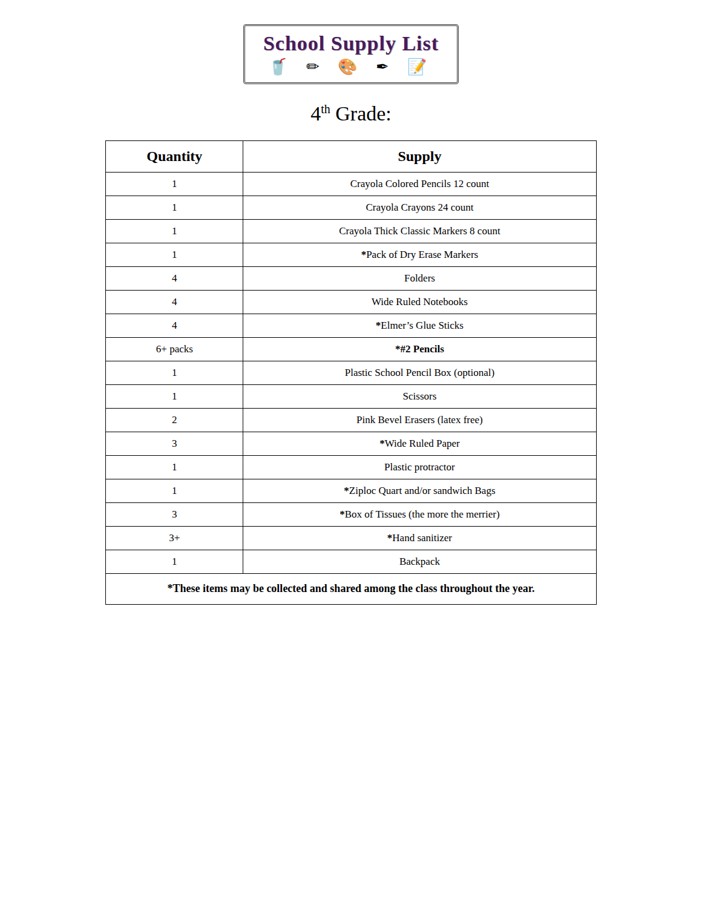School Supply List
🥤 ✏ 🎨 ✒ 📝
4th Grade:
| Quantity | Supply |
| --- | --- |
| 1 | Crayola Colored Pencils 12 count |
| 1 | Crayola Crayons 24 count |
| 1 | Crayola Thick Classic Markers 8 count |
| 1 | * Pack of Dry Erase Markers |
| 4 | Folders |
| 4 | Wide Ruled Notebooks |
| 4 | * Elmer’s Glue Sticks |
| 6+ packs | *#2 Pencils |
| 1 | Plastic School Pencil Box (optional) |
| 1 | Scissors |
| 2 | Pink Bevel Erasers (latex free) |
| 3 | * Wide Ruled Paper |
| 1 | Plastic protractor |
| 1 | * Ziploc Quart and/or sandwich Bags |
| 3 | * Box of Tissues (the more the merrier) |
| 3+ | * Hand sanitizer |
| 1 | Backpack |
| *These items may be collected and shared among the class throughout the year. |